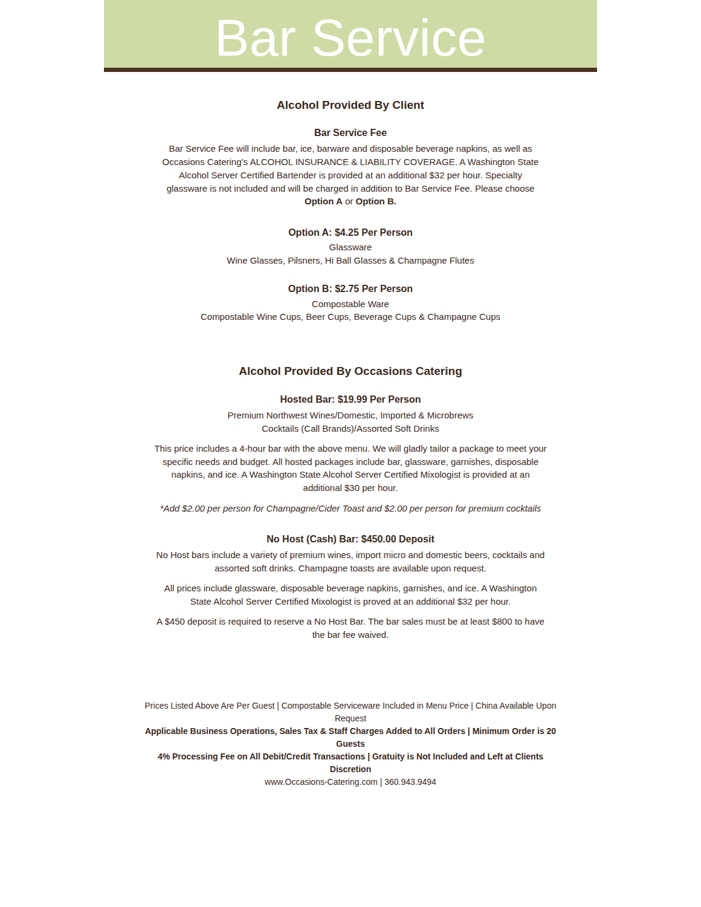Bar Service
Alcohol Provided By Client
Bar Service Fee
Bar Service Fee will include bar, ice, barware and disposable beverage napkins, as well as Occasions Catering’s ALCOHOL INSURANCE & LIABILITY COVERAGE. A Washington State Alcohol Server Certified Bartender is provided at an additional $32 per hour. Specialty glassware is not included and will be charged in addition to Bar Service Fee. Please choose Option A or Option B.
Option A: $4.25 Per Person
Glassware
Wine Glasses, Pilsners, Hi Ball Glasses & Champagne Flutes
Option B: $2.75 Per Person
Compostable Ware
Compostable Wine Cups, Beer Cups, Beverage Cups & Champagne Cups
Alcohol Provided By Occasions Catering
Hosted Bar: $19.99 Per Person
Premium Northwest Wines/Domestic, Imported & Microbrews
Cocktails (Call Brands)/Assorted Soft Drinks
This price includes a 4-hour bar with the above menu. We will gladly tailor a package to meet your specific needs and budget. All hosted packages include bar, glassware, garnishes, disposable
napkins, and ice. A Washington State Alcohol Server Certified Mixologist is provided at an additional $30 per hour.
*Add $2.00 per person for Champagne/Cider Toast and $2.00 per person for premium cocktails
No Host (Cash) Bar: $450.00 Deposit
No Host bars include a variety of premium wines, import micro and domestic beers, cocktails and
assorted soft drinks. Champagne toasts are available upon request.
All prices include glassware, disposable beverage napkins, garnishes, and ice. A Washington State Alcohol Server Certified Mixologist is proved at an additional $32 per hour.
A $450 deposit is required to reserve a No Host Bar. The bar sales must be at least $800 to have the bar fee waived.
Prices Listed Above Are Per Guest | Compostable Serviceware Included in Menu Price | China Available Upon Request
Applicable Business Operations, Sales Tax & Staff Charges Added to All Orders | Minimum Order is 20 Guests
4% Processing Fee on All Debit/Credit Transactions | Gratuity is Not Included and Left at Clients Discretion
www.Occasions-Catering.com | 360.943.9494